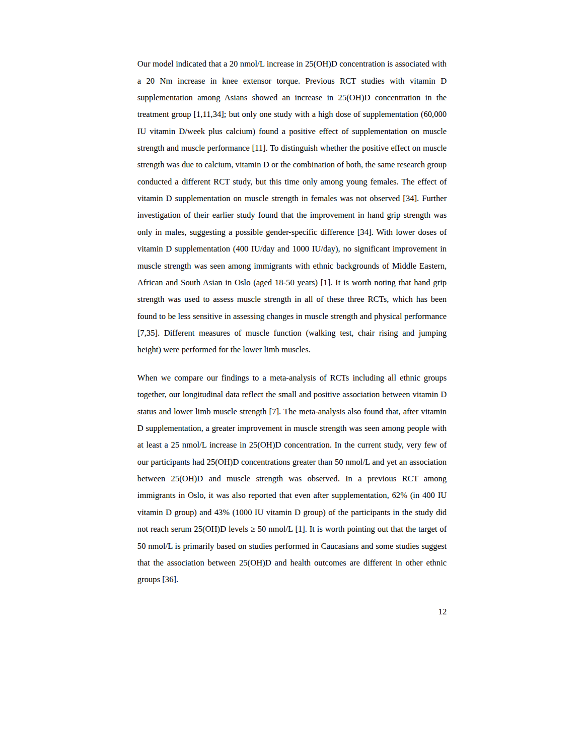Our model indicated that a 20 nmol/L increase in 25(OH)D concentration is associated with a 20 Nm increase in knee extensor torque. Previous RCT studies with vitamin D supplementation among Asians showed an increase in 25(OH)D concentration in the treatment group [1,11,34]; but only one study with a high dose of supplementation (60,000 IU vitamin D/week plus calcium) found a positive effect of supplementation on muscle strength and muscle performance [11]. To distinguish whether the positive effect on muscle strength was due to calcium, vitamin D or the combination of both, the same research group conducted a different RCT study, but this time only among young females. The effect of vitamin D supplementation on muscle strength in females was not observed [34]. Further investigation of their earlier study found that the improvement in hand grip strength was only in males, suggesting a possible gender-specific difference [34]. With lower doses of vitamin D supplementation (400 IU/day and 1000 IU/day), no significant improvement in muscle strength was seen among immigrants with ethnic backgrounds of Middle Eastern, African and South Asian in Oslo (aged 18-50 years) [1]. It is worth noting that hand grip strength was used to assess muscle strength in all of these three RCTs, which has been found to be less sensitive in assessing changes in muscle strength and physical performance [7,35]. Different measures of muscle function (walking test, chair rising and jumping height) were performed for the lower limb muscles.
When we compare our findings to a meta-analysis of RCTs including all ethnic groups together, our longitudinal data reflect the small and positive association between vitamin D status and lower limb muscle strength [7]. The meta-analysis also found that, after vitamin D supplementation, a greater improvement in muscle strength was seen among people with at least a 25 nmol/L increase in 25(OH)D concentration. In the current study, very few of our participants had 25(OH)D concentrations greater than 50 nmol/L and yet an association between 25(OH)D and muscle strength was observed. In a previous RCT among immigrants in Oslo, it was also reported that even after supplementation, 62% (in 400 IU vitamin D group) and 43% (1000 IU vitamin D group) of the participants in the study did not reach serum 25(OH)D levels ≥ 50 nmol/L [1]. It is worth pointing out that the target of 50 nmol/L is primarily based on studies performed in Caucasians and some studies suggest that the association between 25(OH)D and health outcomes are different in other ethnic groups [36].
12